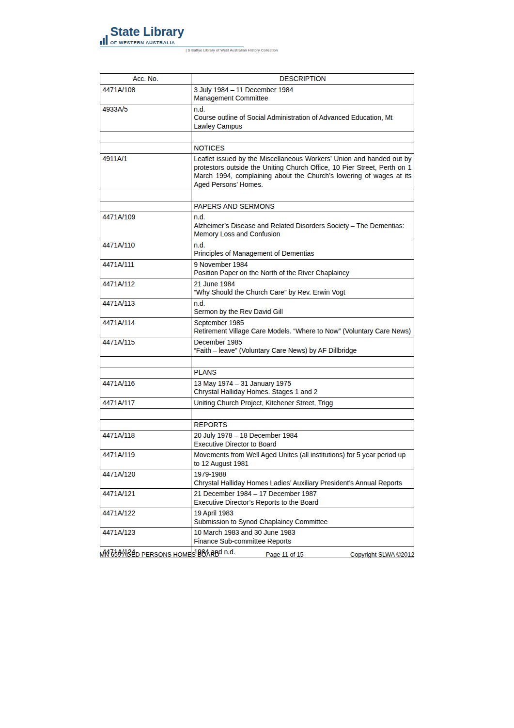State Library
OF WESTERN AUSTRALIA
| S Battye Library of West Australian History Collection
| Acc. No. | DESCRIPTION |
| --- | --- |
| 4471A/108 | 3 July 1984 – 11 December 1984 Management Committee |
| 4933A/5 | n.d. Course outline of Social Administration of Advanced Education, Mt Lawley Campus |
| | NOTICES |
| 4911A/1 | Leaflet issued by the Miscellaneous Workers’ Union and handed out by protestors outside the Uniting Church Office, 10 Pier Street, Perth on 1 March 1994, complaining about the Church’s lowering of wages at its Aged Persons’ Homes. |
| | PAPERS AND SERMONS |
| 4471A/109 | n.d. Alzheimer’s Disease and Related Disorders Society – The Dementias: Memory Loss and Confusion |
| 4471A/110 | n.d. Principles of Management of Dementias |
| 4471A/111 | 9 November 1984 Position Paper on the North of the River Chaplaincy |
| 4471A/112 | 21 June 1984 “Why Should the Church Care” by Rev. Erwin Vogt |
| 4471A/113 | n.d. Sermon by the Rev David Gill |
| 4471A/114 | September 1985 Retirement Village Care Models. “Where to Now” (Voluntary Care News) |
| 4471A/115 | December 1985 “Faith – leave” (Voluntary Care News) by AF Dillbridge |
| | PLANS |
| 4471A/116 | 13 May 1974 – 31 January 1975 Chrystal Halliday Homes. Stages 1 and 2 |
| 4471A/117 | Uniting Church Project, Kitchener Street, Trigg |
| | REPORTS |
| 4471A/118 | 20 July 1978 – 18 December 1984 Executive Director to Board |
| 4471A/119 | Movements from Well Aged Unites (all institutions) for 5 year period up to 12 August 1981 |
| 4471A/120 | 1979-1988 Chrystal Halliday Homes Ladies’ Auxiliary President’s Annual Reports |
| 4471A/121 | 21 December 1984 – 17 December 1987 Executive Director’s Reports to the Board |
| 4471A/122 | 19 April 1983 Submission to Synod Chaplaincy Committee |
| 4471A/123 | 10 March 1983 and 30 June 1983 Finance Sub-committee Reports |
| 4471A/124 | 1984 and n.d. |
MN 659 AGED PERSONS HOMES BOARD
Page 11 of 15
Copyright SLWA ©2012